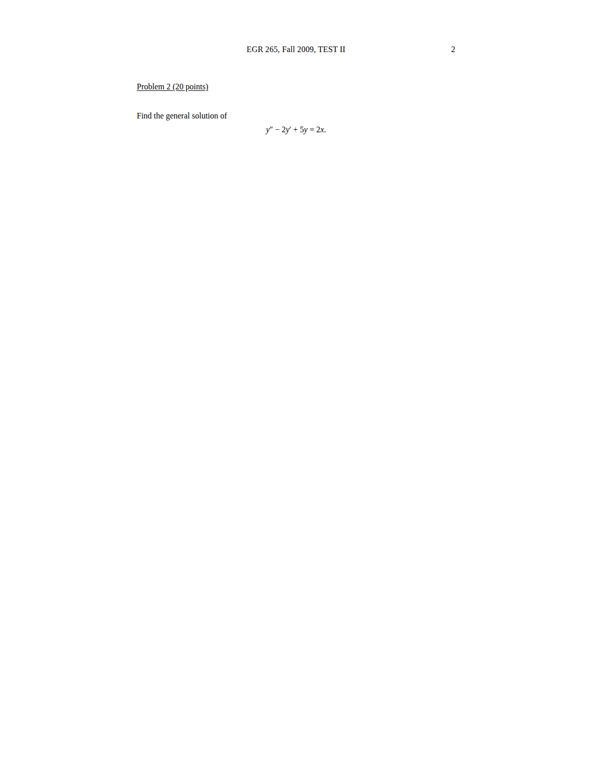EGR 265, Fall 2009, TEST II 2
Problem 2 (20 points)
Find the general solution of
y″ − 2y′ + 5y = 2x.